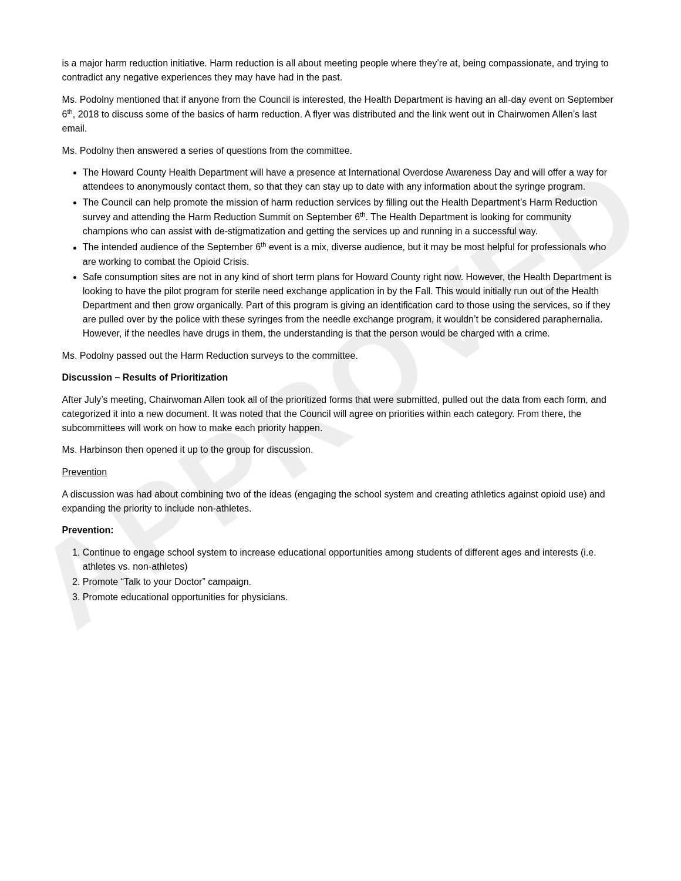APPROVED
is a major harm reduction initiative. Harm reduction is all about meeting people where they’re at, being compassionate, and trying to contradict any negative experiences they may have had in the past.
Ms. Podolny mentioned that if anyone from the Council is interested, the Health Department is having an all-day event on September 6th, 2018 to discuss some of the basics of harm reduction. A flyer was distributed and the link went out in Chairwomen Allen’s last email.
Ms. Podolny then answered a series of questions from the committee.
The Howard County Health Department will have a presence at International Overdose Awareness Day and will offer a way for attendees to anonymously contact them, so that they can stay up to date with any information about the syringe program.
The Council can help promote the mission of harm reduction services by filling out the Health Department’s Harm Reduction survey and attending the Harm Reduction Summit on September 6th. The Health Department is looking for community champions who can assist with de-stigmatization and getting the services up and running in a successful way.
The intended audience of the September 6th event is a mix, diverse audience, but it may be most helpful for professionals who are working to combat the Opioid Crisis.
Safe consumption sites are not in any kind of short term plans for Howard County right now. However, the Health Department is looking to have the pilot program for sterile need exchange application in by the Fall. This would initially run out of the Health Department and then grow organically. Part of this program is giving an identification card to those using the services, so if they are pulled over by the police with these syringes from the needle exchange program, it wouldn’t be considered paraphernalia. However, if the needles have drugs in them, the understanding is that the person would be charged with a crime.
Ms. Podolny passed out the Harm Reduction surveys to the committee.
Discussion – Results of Prioritization
After July’s meeting, Chairwoman Allen took all of the prioritized forms that were submitted, pulled out the data from each form, and categorized it into a new document. It was noted that the Council will agree on priorities within each category. From there, the subcommittees will work on how to make each priority happen.
Ms. Harbinson then opened it up to the group for discussion.
Prevention
A discussion was had about combining two of the ideas (engaging the school system and creating athletics against opioid use) and expanding the priority to include non-athletes.
Prevention:
Continue to engage school system to increase educational opportunities among students of different ages and interests (i.e. athletes vs. non-athletes)
Promote “Talk to your Doctor” campaign.
Promote educational opportunities for physicians.